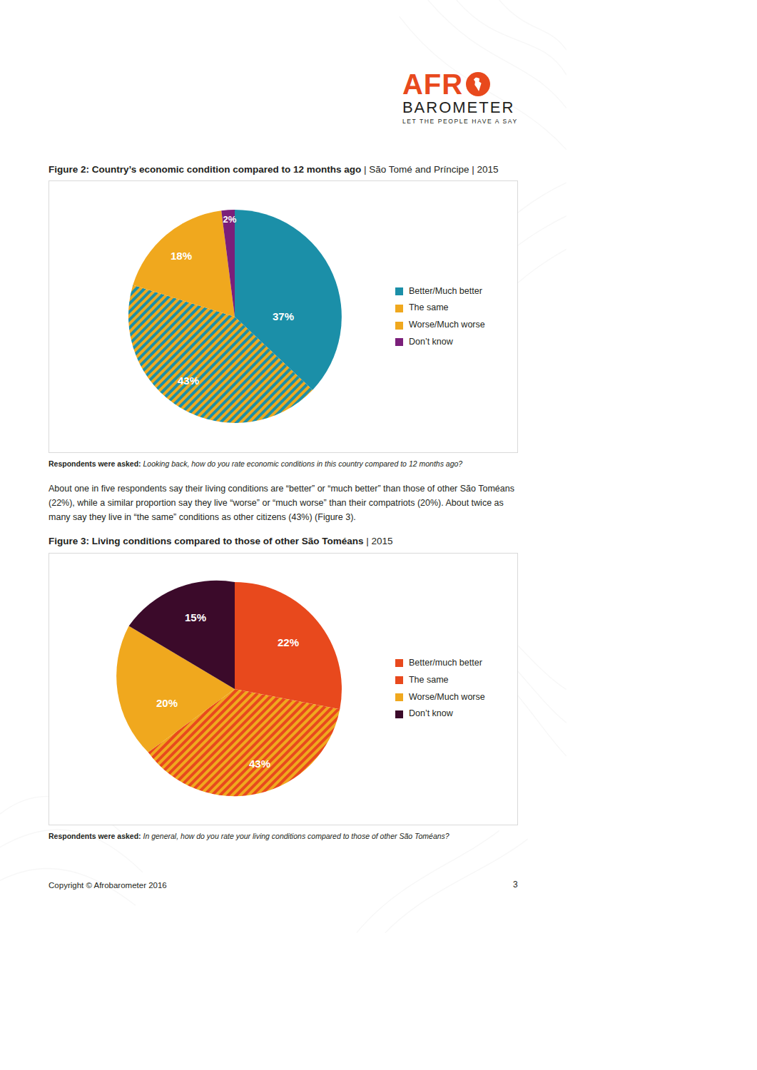AFR
BAROMETER
LET THE PEOPLE HAVE A SAY
Figure 2: Country’s economic condition compared to 12 months ago | São Tomé and Príncipe | 2015
37% 43% 18% 2%
Better/Much better
The same
Worse/Much worse
Don’t know
Respondents were asked: Looking back, how do you rate economic conditions in this country compared to 12 months ago?
About one in five respondents say their living conditions are “better” or “much better” than those of other São Toméans (22%), while a similar proportion say they live “worse” or “much worse” than their compatriots (20%). About twice as many say they live in “the same” conditions as other citizens (43%) (Figure 3).
Figure 3: Living conditions compared to those of other São Toméans | 2015
22% 43% 20% 15%
Better/much better
The same
Worse/Much worse
Don’t know
Respondents were asked: In general, how do you rate your living conditions compared to those of other São Toméans?
Copyright © Afrobarometer 2016
3